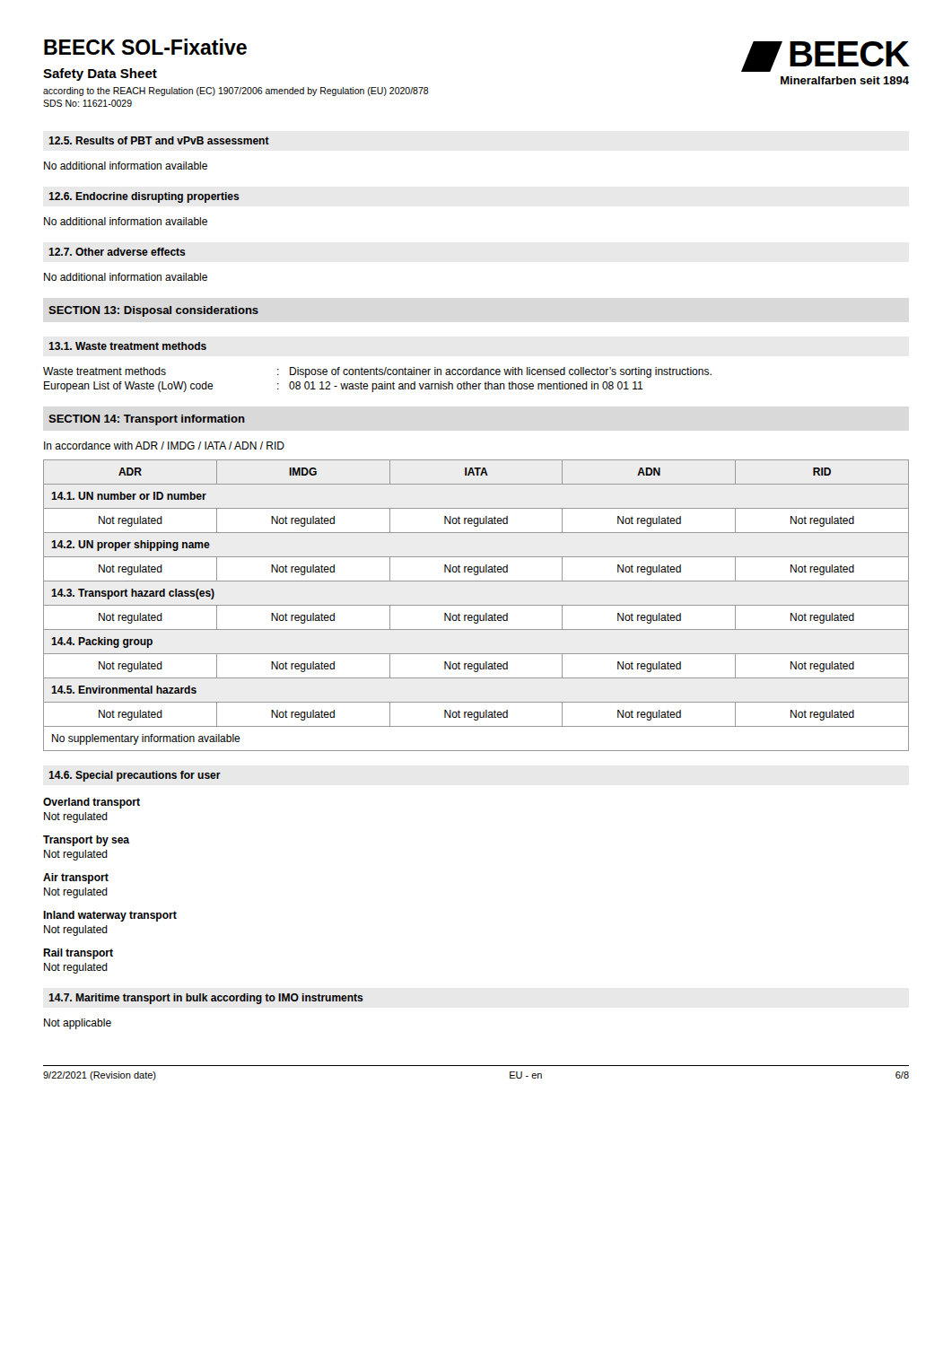BEECK SOL-Fixative
Safety Data Sheet
according to the REACH Regulation (EC) 1907/2006 amended by Regulation (EU) 2020/878
SDS No: 11621-0029
BEECK
Mineralfarben seit 1894
12.5. Results of PBT and vPvB assessment
No additional information available
12.6. Endocrine disrupting properties
No additional information available
12.7. Other adverse effects
No additional information available
SECTION 13: Disposal considerations
13.1. Waste treatment methods
Waste treatment methods
:
Dispose of contents/container in accordance with licensed collector’s sorting instructions.
European List of Waste (LoW) code
:
08 01 12 - waste paint and varnish other than those mentioned in 08 01 11
SECTION 14: Transport information
In accordance with ADR / IMDG / IATA / ADN / RID
| ADR | IMDG | IATA | ADN | RID |
| --- | --- | --- | --- | --- |
| 14.1. UN number or ID number |
| Not regulated | Not regulated | Not regulated | Not regulated | Not regulated |
| 14.2. UN proper shipping name |
| Not regulated | Not regulated | Not regulated | Not regulated | Not regulated |
| 14.3. Transport hazard class(es) |
| Not regulated | Not regulated | Not regulated | Not regulated | Not regulated |
| 14.4. Packing group |
| Not regulated | Not regulated | Not regulated | Not regulated | Not regulated |
| 14.5. Environmental hazards |
| Not regulated | Not regulated | Not regulated | Not regulated | Not regulated |
| No supplementary information available |
14.6. Special precautions for user
Overland transport
Not regulated
Transport by sea
Not regulated
Air transport
Not regulated
Inland waterway transport
Not regulated
Rail transport
Not regulated
14.7. Maritime transport in bulk according to IMO instruments
Not applicable
9/22/2021 (Revision date) EU - en 6/8